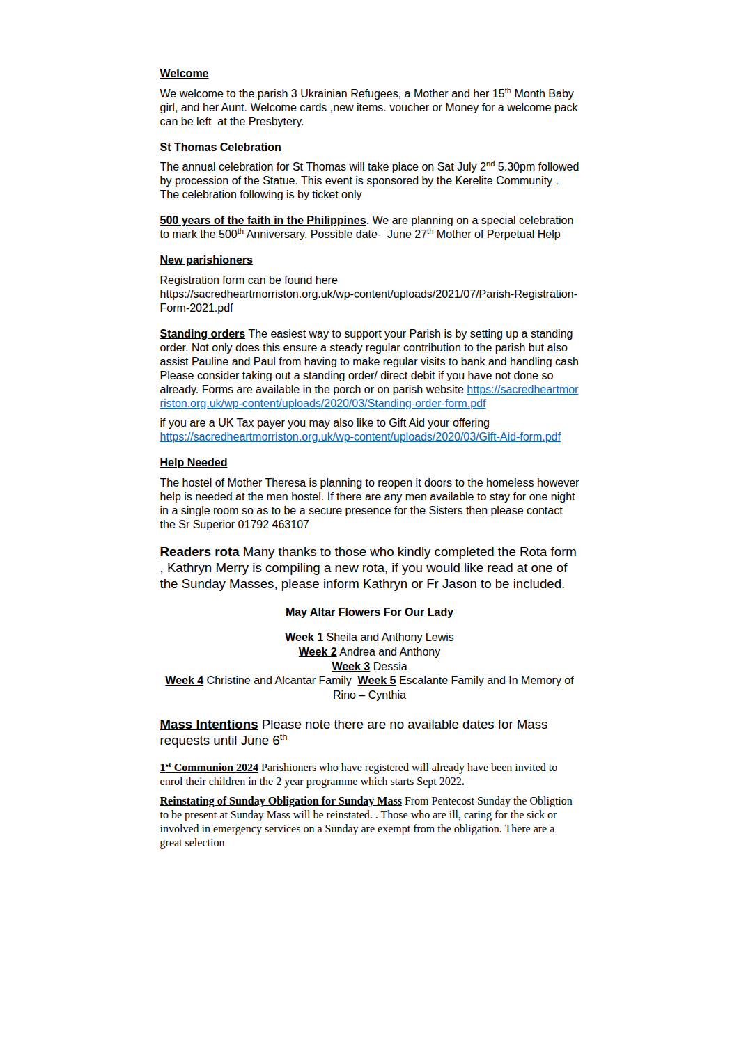Welcome
We welcome to the parish 3 Ukrainian Refugees, a Mother and her 15th Month Baby girl, and her Aunt. Welcome cards ,new items. voucher or Money for a welcome pack can be left at the Presbytery.
St Thomas Celebration
The annual celebration for St Thomas will take place on Sat July 2nd 5.30pm followed by procession of the Statue. This event is sponsored by the Kerelite Community . The celebration following is by ticket only
500 years of the faith in the Philippines. We are planning on a special celebration to mark the 500th Anniversary. Possible date- June 27th Mother of Perpetual Help
New parishioners
Registration form can be found here
https://sacredheartmorriston.org.uk/wp-content/uploads/2021/07/Parish-Registration-Form-2021.pdf
Standing orders The easiest way to support your Parish is by setting up a standing order. Not only does this ensure a steady regular contribution to the parish but also assist Pauline and Paul from having to make regular visits to bank and handling cash Please consider taking out a standing order/ direct debit if you have not done so already. Forms are available in the porch or on parish website https://sacredheartmorriston.org.uk/wp-content/uploads/2020/03/Standing-order-form.pdf
if you are a UK Tax payer you may also like to Gift Aid your offering
https://sacredheartmorriston.org.uk/wp-content/uploads/2020/03/Gift-Aid-form.pdf
Help Needed
The hostel of Mother Theresa is planning to reopen it doors to the homeless however help is needed at the men hostel. If there are any men available to stay for one night in a single room so as to be a secure presence for the Sisters then please contact the Sr Superior 01792 463107
Readers rota Many thanks to those who kindly completed the Rota form , Kathryn Merry is compiling a new rota, if you would like read at one of the Sunday Masses, please inform Kathryn or Fr Jason to be included.
May Altar Flowers For Our Lady
Week 1 Sheila and Anthony Lewis
Week 2 Andrea and Anthony
Week 3 Dessia
Week 4 Christine and Alcantar Family Week 5 Escalante Family and In Memory of Rino – Cynthia
Mass Intentions Please note there are no available dates for Mass requests until June 6th
1st Communion 2024 Parishioners who have registered will already have been invited to enrol their children in the 2 year programme which starts Sept 2022.
Reinstating of Sunday Obligation for Sunday Mass From Pentecost Sunday the Obligtion to be present at Sunday Mass will be reinstated. . Those who are ill, caring for the sick or involved in emergency services on a Sunday are exempt from the obligation. There are a great selection